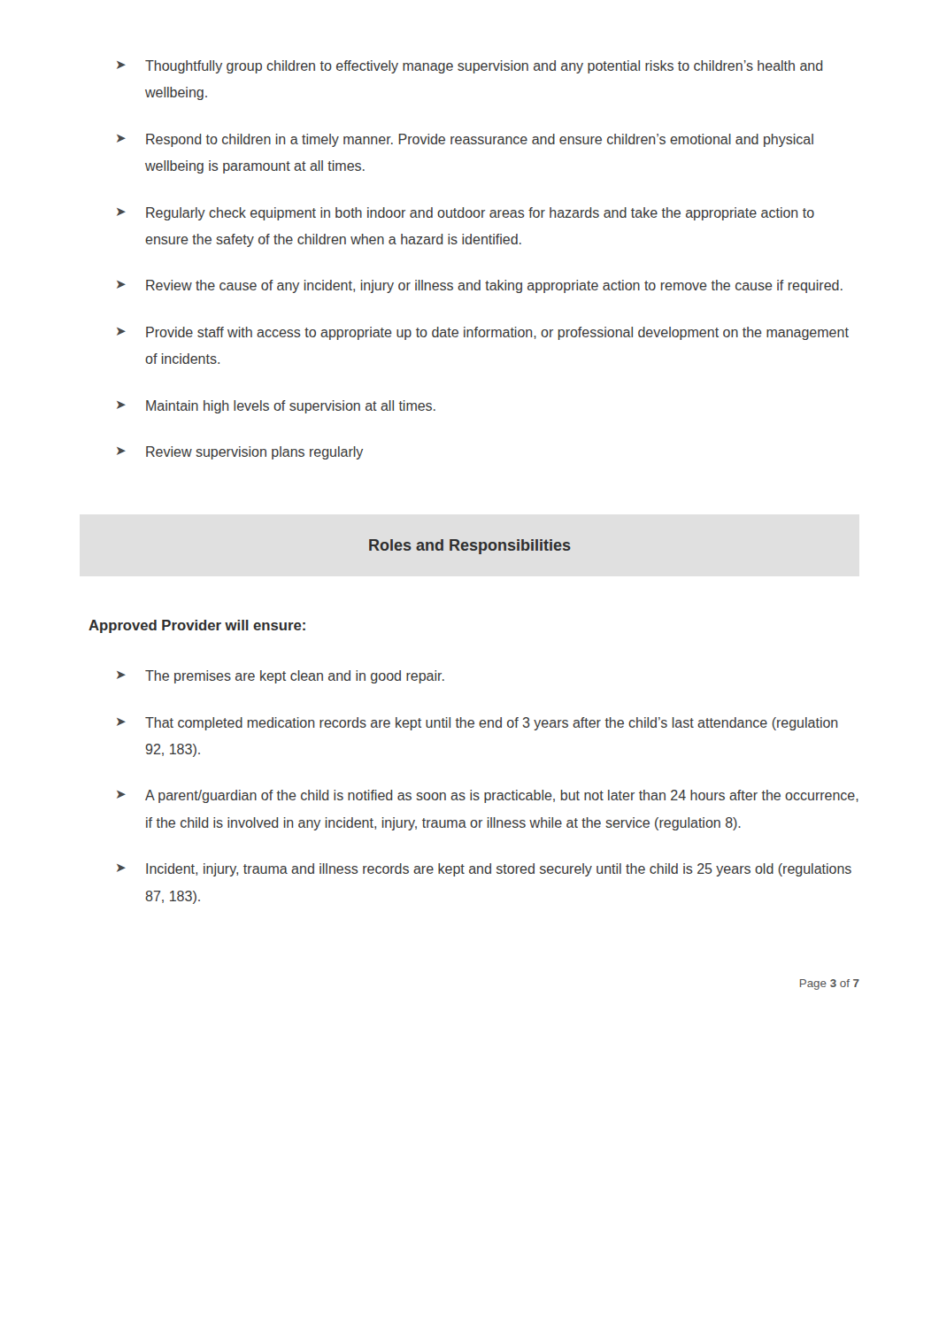Thoughtfully group children to effectively manage supervision and any potential risks to children’s health and wellbeing.
Respond to children in a timely manner. Provide reassurance and ensure children’s emotional and physical wellbeing is paramount at all times.
Regularly check equipment in both indoor and outdoor areas for hazards and take the appropriate action to ensure the safety of the children when a hazard is identified.
Review the cause of any incident, injury or illness and taking appropriate action to remove the cause if required.
Provide staff with access to appropriate up to date information, or professional development on the management of incidents.
Maintain high levels of supervision at all times.
Review supervision plans regularly
Roles and Responsibilities
Approved Provider will ensure:
The premises are kept clean and in good repair.
That completed medication records are kept until the end of 3 years after the child’s last attendance (regulation 92, 183).
A parent/guardian of the child is notified as soon as is practicable, but not later than 24 hours after the occurrence, if the child is involved in any incident, injury, trauma or illness while at the service (regulation 8).
Incident, injury, trauma and illness records are kept and stored securely until the child is 25 years old (regulations 87, 183).
Page 3 of 7